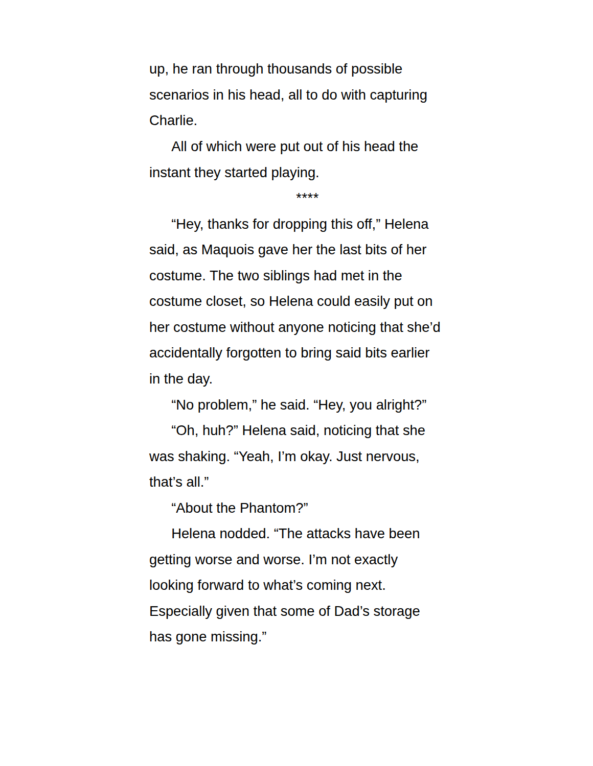up, he ran through thousands of possible scenarios in his head, all to do with capturing Charlie.
All of which were put out of his head the instant they started playing.
****
“Hey, thanks for dropping this off,” Helena said, as Maquois gave her the last bits of her costume. The two siblings had met in the costume closet, so Helena could easily put on her costume without anyone noticing that she’d accidentally forgotten to bring said bits earlier in the day.
“No problem,” he said. “Hey, you alright?”
“Oh, huh?” Helena said, noticing that she was shaking. “Yeah, I’m okay. Just nervous, that’s all.”
“About the Phantom?”
Helena nodded. “The attacks have been getting worse and worse. I’m not exactly looking forward to what’s coming next. Especially given that some of Dad’s storage has gone missing.”